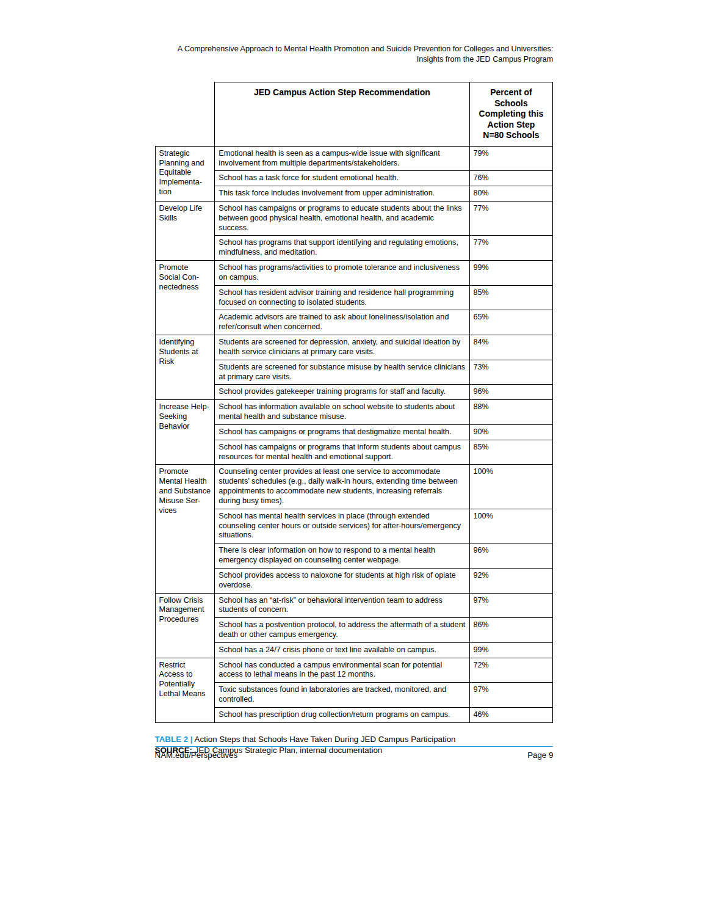A Comprehensive Approach to Mental Health Promotion and Suicide Prevention for Colleges and Universities:
Insights from the JED Campus Program
| | JED Campus Action Step Recommendation | Percent of Schools Completing this Action Step N=80 Schools |
| --- | --- | --- |
| Strategic Planning and Equitable Implementa­tion | Emotional health is seen as a campus-wide issue with significant involvement from multiple departments/stakeholders. | 79% |
| School has a task force for student emotional health. | 76% |
| This task force includes involvement from upper administration. | 80% |
| Develop Life Skills | School has campaigns or programs to educate students about the links between good physical health, emotional health, and academic success. | 77% |
| School has programs that support identifying and regulating emotions, mindfulness, and meditation. | 77% |
| Promote Social Con­nectedness | School has programs/activities to promote tolerance and inclusiveness on campus. | 99% |
| School has resident advisor training and residence hall programming focused on connecting to isolated students. | 85% |
| Academic advisors are trained to ask about loneliness/isolation and refer/consult when concerned. | 65% |
| Identifying Students at Risk | Students are screened for depression, anxiety, and suicidal ideation by health service clinicians at primary care visits. | 84% |
| Students are screened for substance misuse by health service clinicians at primary care visits. | 73% |
| School provides gatekeeper training programs for staff and faculty. | 96% |
| Increase Help-Seeking Behavior | School has information available on school website to students about mental health and substance misuse. | 88% |
| School has campaigns or programs that destigmatize mental health. | 90% |
| School has campaigns or programs that inform students about campus resources for mental health and emotional support. | 85% |
| Promote Mental Health and Substance Misuse Ser­vices | Counseling center provides at least one service to accommodate students’ schedules (e.g., daily walk-in hours, extending time between appointments to accommodate new students, increasing referrals during busy times). | 100% |
| School has mental health services in place (through extended counseling center hours or outside services) for after-hours/emergency situations. | 100% |
| There is clear information on how to respond to a mental health emergency displayed on counseling center webpage. | 96% |
| School provides access to naloxone for students at high risk of opiate overdose. | 92% |
| Follow Crisis Management Procedures | School has an “at-risk” or behavioral intervention team to address students of concern. | 97% |
| School has a postvention protocol, to address the aftermath of a student death or other campus emergency. | 86% |
| School has a 24/7 crisis phone or text line available on campus. | 99% |
| Restrict Access to Potentially Lethal Means | School has conducted a campus environmental scan for potential access to lethal means in the past 12 months. | 72% |
| Toxic substances found in laboratories are tracked, monitored, and controlled. | 97% |
| School has prescription drug collection/return programs on campus. | 46% |
TABLE 2 | Action Steps that Schools Have Taken During JED Campus Participation
SOURCE: JED Campus Strategic Plan, internal documentation
NAM.edu/Perspectives Page 9